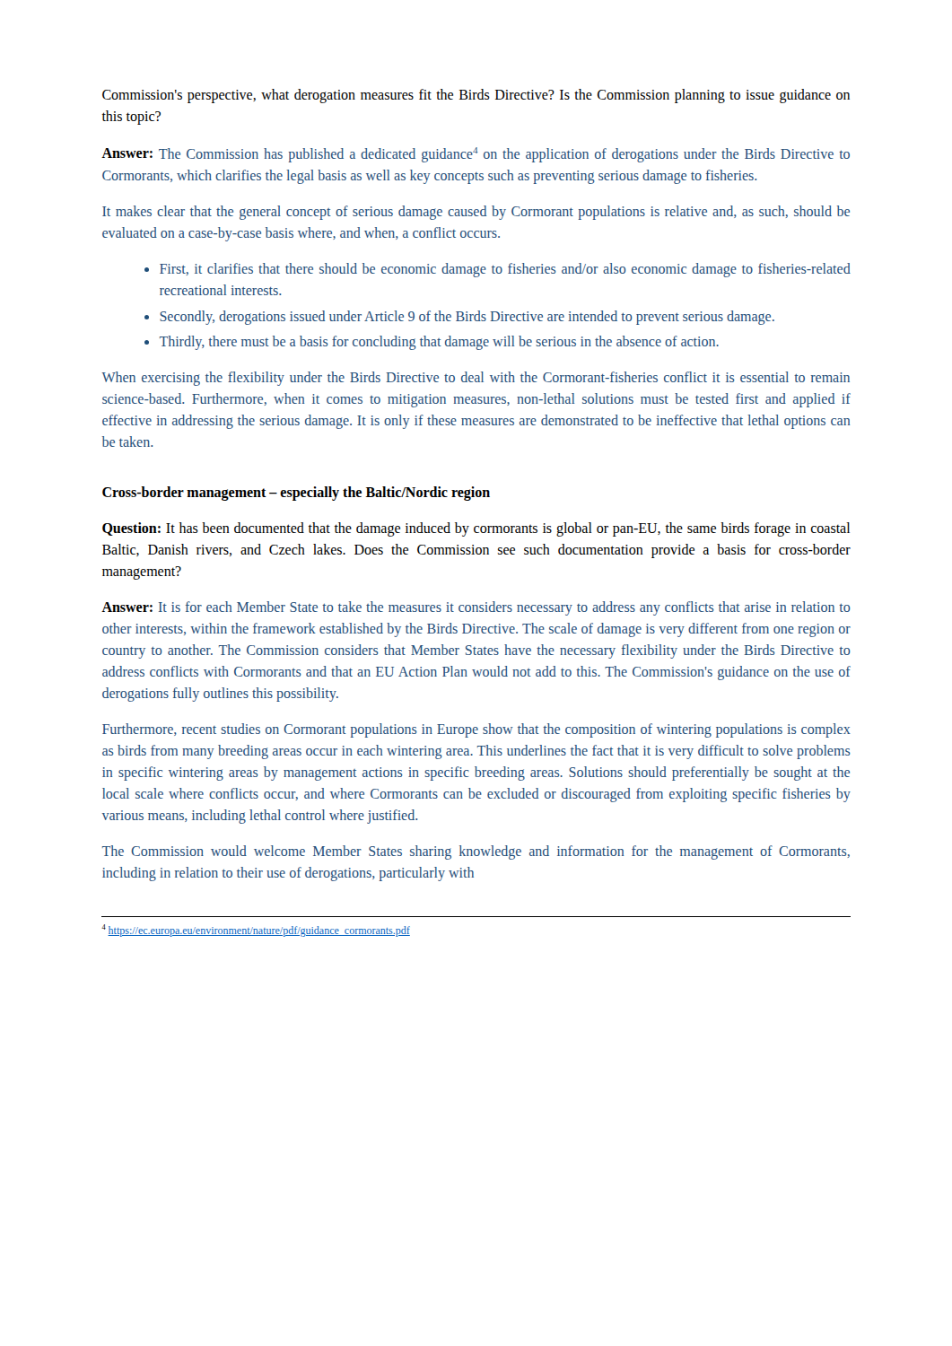Commission's perspective, what derogation measures fit the Birds Directive? Is the Commission planning to issue guidance on this topic?
Answer: The Commission has published a dedicated guidance4 on the application of derogations under the Birds Directive to Cormorants, which clarifies the legal basis as well as key concepts such as preventing serious damage to fisheries.
It makes clear that the general concept of serious damage caused by Cormorant populations is relative and, as such, should be evaluated on a case-by-case basis where, and when, a conflict occurs.
First, it clarifies that there should be economic damage to fisheries and/or also economic damage to fisheries-related recreational interests.
Secondly, derogations issued under Article 9 of the Birds Directive are intended to prevent serious damage.
Thirdly, there must be a basis for concluding that damage will be serious in the absence of action.
When exercising the flexibility under the Birds Directive to deal with the Cormorant-fisheries conflict it is essential to remain science-based. Furthermore, when it comes to mitigation measures, non-lethal solutions must be tested first and applied if effective in addressing the serious damage. It is only if these measures are demonstrated to be ineffective that lethal options can be taken.
Cross-border management – especially the Baltic/Nordic region
Question: It has been documented that the damage induced by cormorants is global or pan-EU, the same birds forage in coastal Baltic, Danish rivers, and Czech lakes. Does the Commission see such documentation provide a basis for cross-border management?
Answer: It is for each Member State to take the measures it considers necessary to address any conflicts that arise in relation to other interests, within the framework established by the Birds Directive. The scale of damage is very different from one region or country to another. The Commission considers that Member States have the necessary flexibility under the Birds Directive to address conflicts with Cormorants and that an EU Action Plan would not add to this. The Commission's guidance on the use of derogations fully outlines this possibility.
Furthermore, recent studies on Cormorant populations in Europe show that the composition of wintering populations is complex as birds from many breeding areas occur in each wintering area. This underlines the fact that it is very difficult to solve problems in specific wintering areas by management actions in specific breeding areas. Solutions should preferentially be sought at the local scale where conflicts occur, and where Cormorants can be excluded or discouraged from exploiting specific fisheries by various means, including lethal control where justified.
The Commission would welcome Member States sharing knowledge and information for the management of Cormorants, including in relation to their use of derogations, particularly with
4 https://ec.europa.eu/environment/nature/pdf/guidance_cormorants.pdf